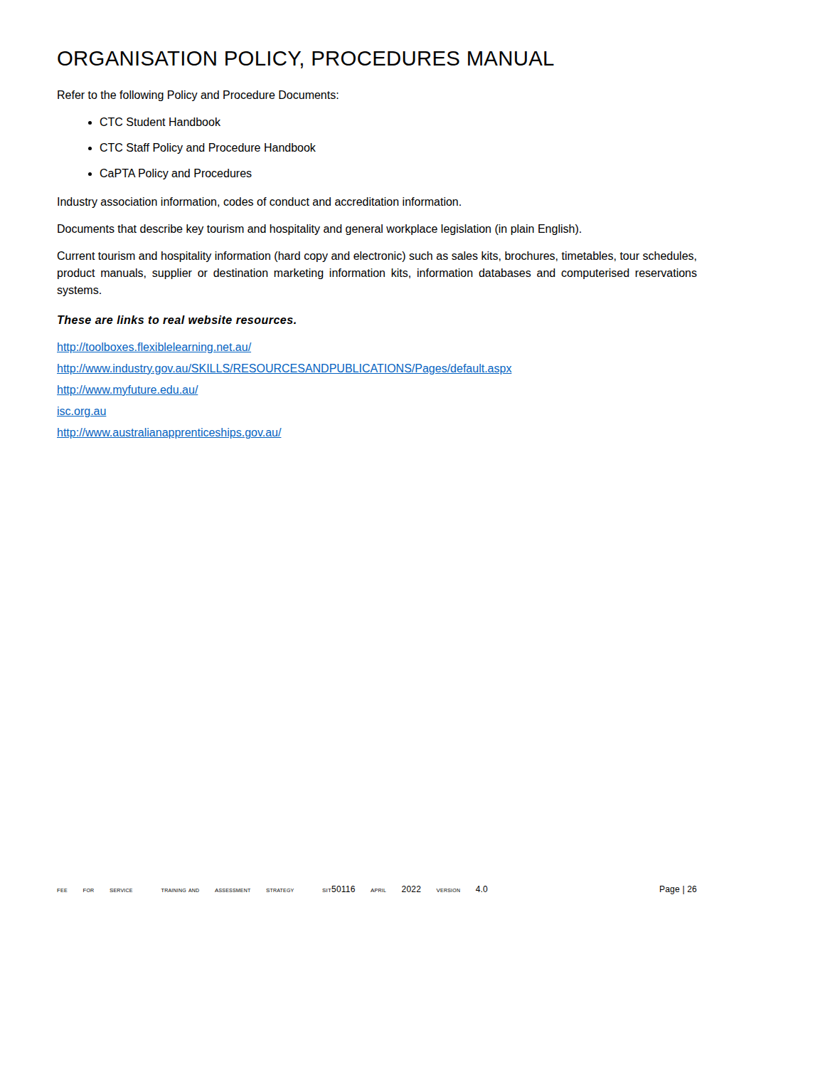ORGANISATION POLICY, PROCEDURES MANUAL
Refer to the following Policy and Procedure Documents:
CTC Student Handbook
CTC Staff Policy and Procedure Handbook
CaPTA Policy and Procedures
Industry association information, codes of conduct and accreditation information.
Documents that describe key tourism and hospitality and general workplace legislation (in plain English).
Current tourism and hospitality information (hard copy and electronic) such as sales kits, brochures, timetables, tour schedules, product manuals, supplier or destination marketing information kits, information databases and computerised reservations systems.
These are links to real website resources.
http://toolboxes.flexiblelearning.net.au/ http://www.industry.gov.au/SKILLS/RESOURCESANDPUBLICATIONS/Pages/default.aspx http://www.myfuture.edu.au/ isc.org.au http://www.australianapprenticeships.gov.au/
FEE FOR SERVICE TRAINING AND ASSESSMENT STRATEGY SIT50116 APRIL 2022 VERSION 4.0
Page | 26